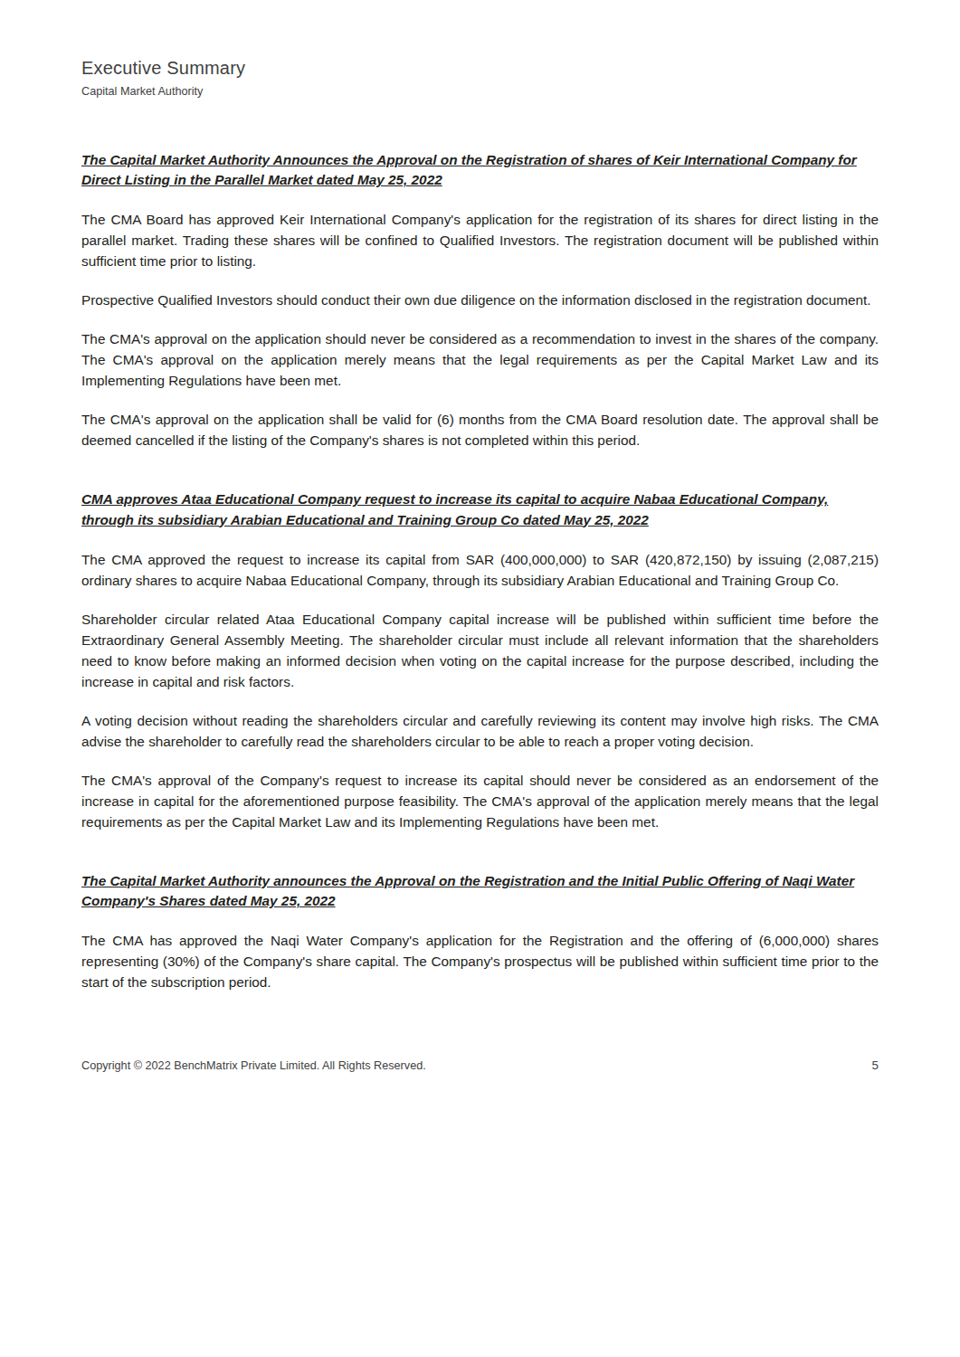Executive Summary
Capital Market Authority
The Capital Market Authority Announces the Approval on the Registration of shares of Keir International Company for Direct Listing in the Parallel Market dated May 25, 2022
The CMA Board has approved Keir International Company's application for the registration of its shares for direct listing in the parallel market. Trading these shares will be confined to Qualified Investors. The registration document will be published within sufficient time prior to listing.
Prospective Qualified Investors should conduct their own due diligence on the information disclosed in the registration document.
The CMA's approval on the application should never be considered as a recommendation to invest in the shares of the company. The CMA's approval on the application merely means that the legal requirements as per the Capital Market Law and its Implementing Regulations have been met.
The CMA's approval on the application shall be valid for (6) months from the CMA Board resolution date. The approval shall be deemed cancelled if the listing of the Company's shares is not completed within this period.
CMA approves Ataa Educational Company request to increase its capital to acquire Nabaa Educational Company, through its subsidiary Arabian Educational and Training Group Co dated May 25, 2022
The CMA approved the request to increase its capital from SAR (400,000,000) to SAR (420,872,150) by issuing (2,087,215) ordinary shares to acquire Nabaa Educational Company, through its subsidiary Arabian Educational and Training Group Co.
Shareholder circular related Ataa Educational Company capital increase will be published within sufficient time before the Extraordinary General Assembly Meeting. The shareholder circular must include all relevant information that the shareholders need to know before making an informed decision when voting on the capital increase for the purpose described, including the increase in capital and risk factors.
A voting decision without reading the shareholders circular and carefully reviewing its content may involve high risks. The CMA advise the shareholder to carefully read the shareholders circular to be able to reach a proper voting decision.
The CMA's approval of the Company's request to increase its capital should never be considered as an endorsement of the increase in capital for the aforementioned purpose feasibility. The CMA's approval of the application merely means that the legal requirements as per the Capital Market Law and its Implementing Regulations have been met.
The Capital Market Authority announces the Approval on the Registration and the Initial Public Offering of Naqi Water Company's Shares dated May 25, 2022
The CMA has approved the Naqi Water Company's application for the Registration and the offering of (6,000,000) shares representing (30%) of the Company's share capital. The Company's prospectus will be published within sufficient time prior to the start of the subscription period.
Copyright © 2022 BenchMatrix Private Limited. All Rights Reserved. 5